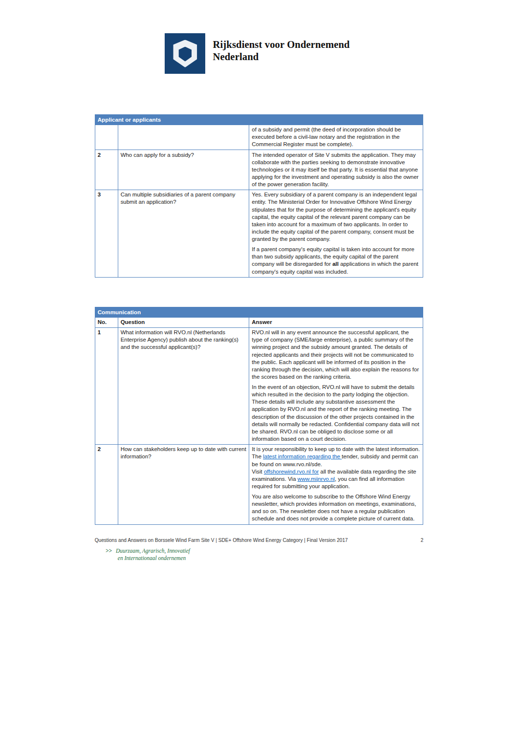Rijksdienst voor Ondernemend
Nederland
| Applicant or applicants |
| --- |
| | | of a subsidy and permit (the deed of incorporation should be executed before a civil-law notary and the registration in the Commercial Register must be complete). |
| 2 | Who can apply for a subsidy? | The intended operator of Site V submits the application. They may collaborate with the parties seeking to demonstrate innovative technologies or it may itself be that party. It is essential that anyone applying for the investment and operating subsidy is also the owner of the power generation facility. |
| 3 | Can multiple subsidiaries of a parent company submit an application? | Yes. Every subsidiary of a parent company is an independent legal entity. The Ministerial Order for Innovative Offshore Wind Energy stipulates that for the purpose of determining the applicant's equity capital, the equity capital of the relevant parent company can be taken into account for a maximum of two applicants. In order to include the equity capital of the parent company, consent must be granted by the parent company. If a parent company's equity capital is taken into account for more than two subsidy applicants, the equity capital of the parent company will be disregarded for all applications in which the parent company's equity capital was included. |
| Communication |
| --- |
| No. | Question | Answer |
| 1 | What information will RVO.nl (Netherlands Enterprise Agency) publish about the ranking(s) and the successful applicant(s)? | RVO.nl will in any event announce the successful applicant, the type of company (SME/large enterprise), a public summary of the winning project and the subsidy amount granted. The details of rejected applicants and their projects will not be communicated to the public. Each applicant will be informed of its position in the ranking through the decision, which will also explain the reasons for the scores based on the ranking criteria. In the event of an objection, RVO.nl will have to submit the details which resulted in the decision to the party lodging the objection. These details will include any substantive assessment the application by RVO.nl and the report of the ranking meeting. The description of the discussion of the other projects contained in the details will normally be redacted. Confidential company data will not be shared. RVO.nl can be obliged to disclose some or all information based on a court decision. |
| 2 | How can stakeholders keep up to date with current information? | It is your responsibility to keep up to date with the latest information. The latest information regarding the tender, subsidy and permit can be found on www.rvo.nl/sde. Visit offshorewind.rvo.nl for all the available data regarding the site examinations. Via www.mijnrvo.nl , you can find all information required for submitting your application. You are also welcome to subscribe to the Offshore Wind Energy newsletter, which provides information on meetings, examinations, and so on. The newsletter does not have a regular publication schedule and does not provide a complete picture of current data. |
Questions and Answers on Borssele Wind Farm Site V | SDE+ Offshore Wind Energy Category | Final Version 2017 2
>>Duurzaam, Agrarisch, Innovatief en Internationaal ondernemen